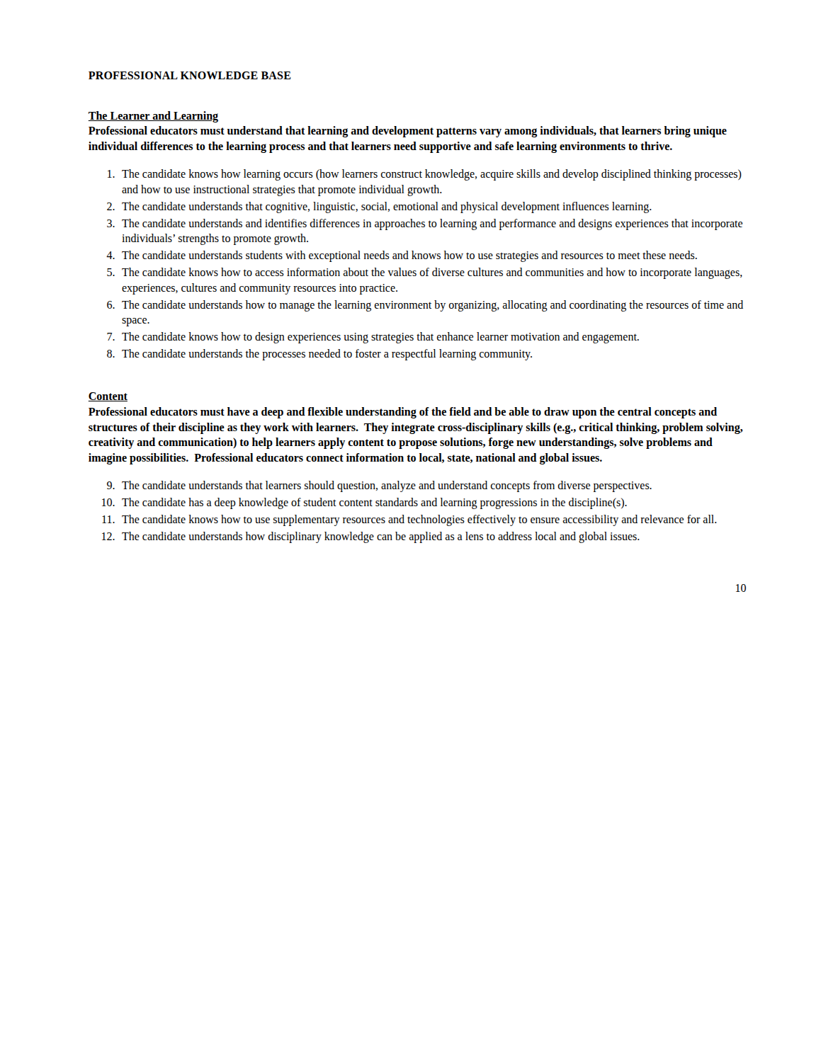PROFESSIONAL KNOWLEDGE BASE
The Learner and Learning
Professional educators must understand that learning and development patterns vary among individuals, that learners bring unique individual differences to the learning process and that learners need supportive and safe learning environments to thrive.
The candidate knows how learning occurs (how learners construct knowledge, acquire skills and develop disciplined thinking processes) and how to use instructional strategies that promote individual growth.
The candidate understands that cognitive, linguistic, social, emotional and physical development influences learning.
The candidate understands and identifies differences in approaches to learning and performance and designs experiences that incorporate individuals’ strengths to promote growth.
The candidate understands students with exceptional needs and knows how to use strategies and resources to meet these needs.
The candidate knows how to access information about the values of diverse cultures and communities and how to incorporate languages, experiences, cultures and community resources into practice.
The candidate understands how to manage the learning environment by organizing, allocating and coordinating the resources of time and space.
The candidate knows how to design experiences using strategies that enhance learner motivation and engagement.
The candidate understands the processes needed to foster a respectful learning community.
Content
Professional educators must have a deep and flexible understanding of the field and be able to draw upon the central concepts and structures of their discipline as they work with learners. They integrate cross-disciplinary skills (e.g., critical thinking, problem solving, creativity and communication) to help learners apply content to propose solutions, forge new understandings, solve problems and imagine possibilities. Professional educators connect information to local, state, national and global issues.
The candidate understands that learners should question, analyze and understand concepts from diverse perspectives.
The candidate has a deep knowledge of student content standards and learning progressions in the discipline(s).
The candidate knows how to use supplementary resources and technologies effectively to ensure accessibility and relevance for all.
The candidate understands how disciplinary knowledge can be applied as a lens to address local and global issues.
10